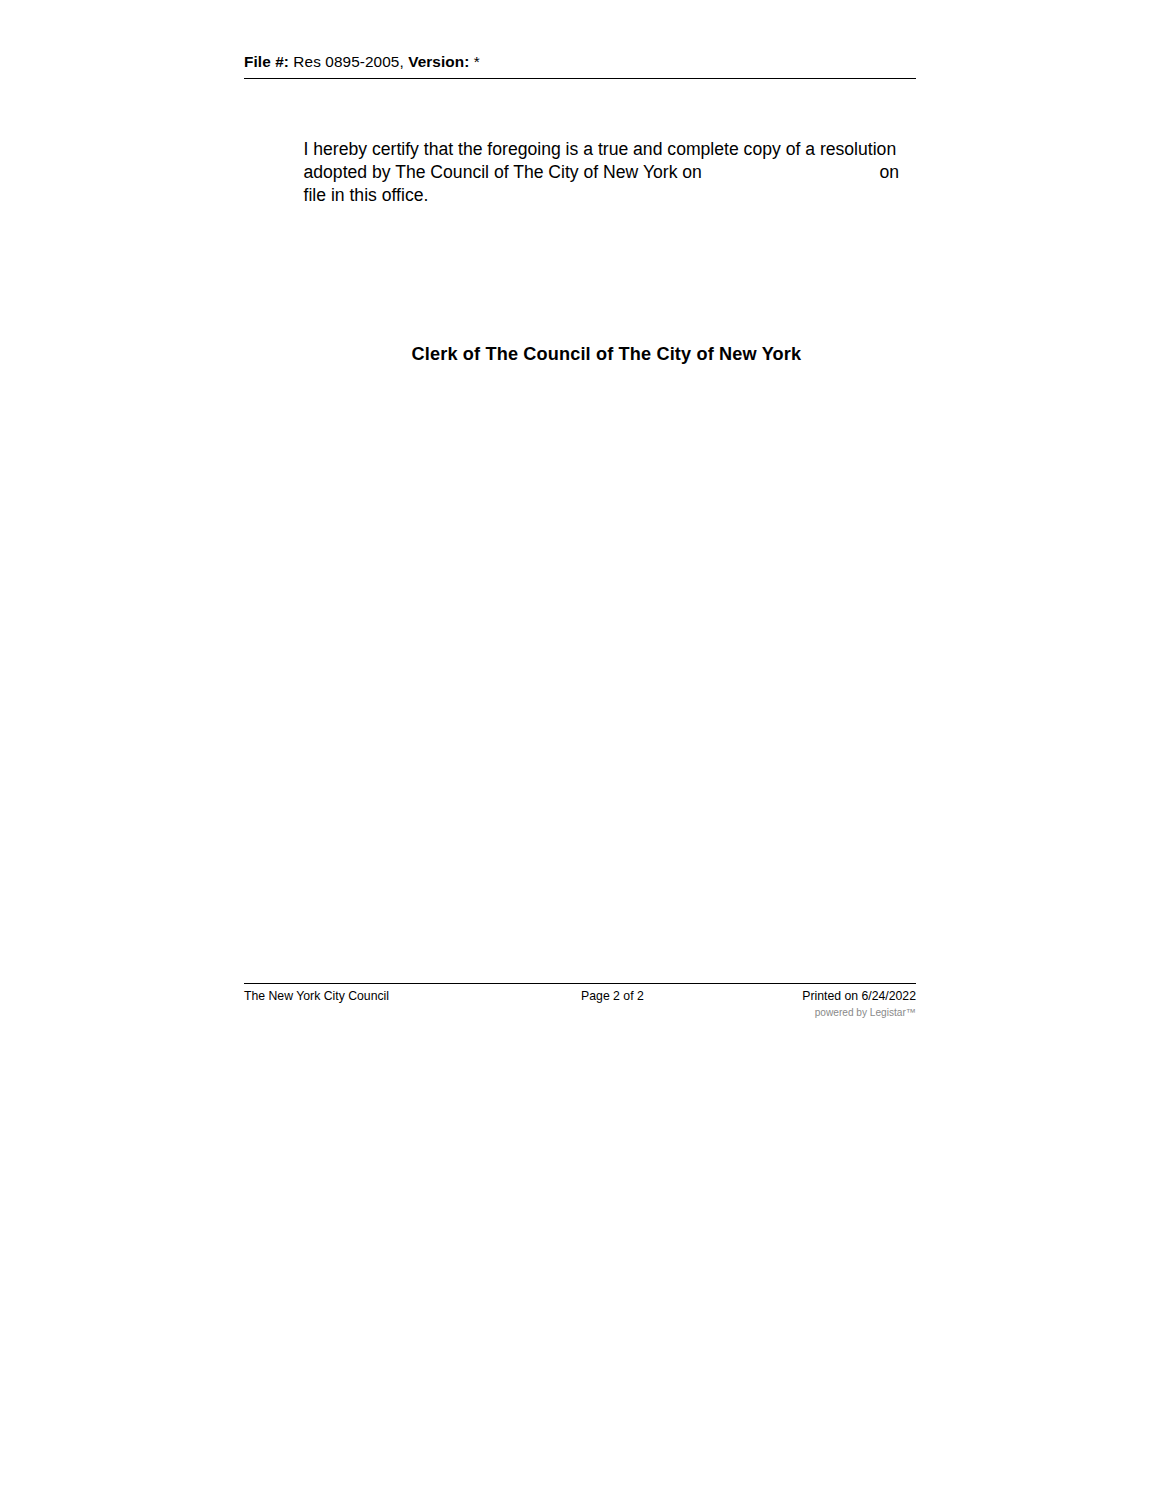File #: Res 0895-2005, Version: *
I hereby certify that the foregoing is a true and complete copy of a resolution adopted by The Council of The City of New York on on file in this office.
Clerk of The Council of The City of New York
The New York City Council
Page 2 of 2
Printed on 6/24/2022
powered by Legistar™